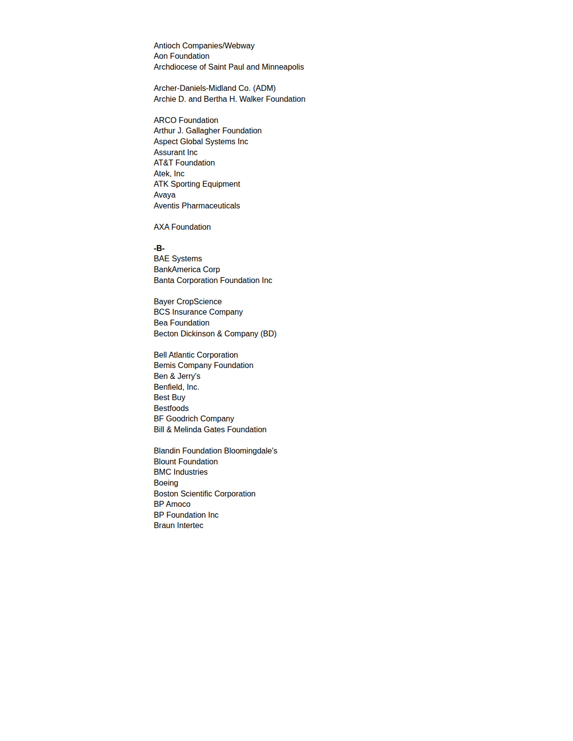Antioch Companies/Webway
Aon Foundation
Archdiocese of Saint Paul and Minneapolis
Archer-Daniels-Midland Co. (ADM)
Archie D. and Bertha H. Walker Foundation
ARCO Foundation
Arthur J. Gallagher Foundation
Aspect Global Systems Inc
Assurant Inc
AT&T Foundation
Atek, Inc
ATK Sporting Equipment
Avaya
Aventis Pharmaceuticals
AXA Foundation
-B-
BAE Systems
BankAmerica Corp
Banta Corporation Foundation Inc
Bayer CropScience
BCS Insurance Company
Bea Foundation
Becton Dickinson & Company (BD)
Bell Atlantic Corporation
Bemis Company Foundation
Ben & Jerry's
Benfield, Inc.
Best Buy
Bestfoods
BF Goodrich Company
Bill & Melinda Gates Foundation
Blandin Foundation Bloomingdale's
Blount Foundation
BMC Industries
Boeing
Boston Scientific Corporation
BP Amoco
BP Foundation Inc
Braun Intertec